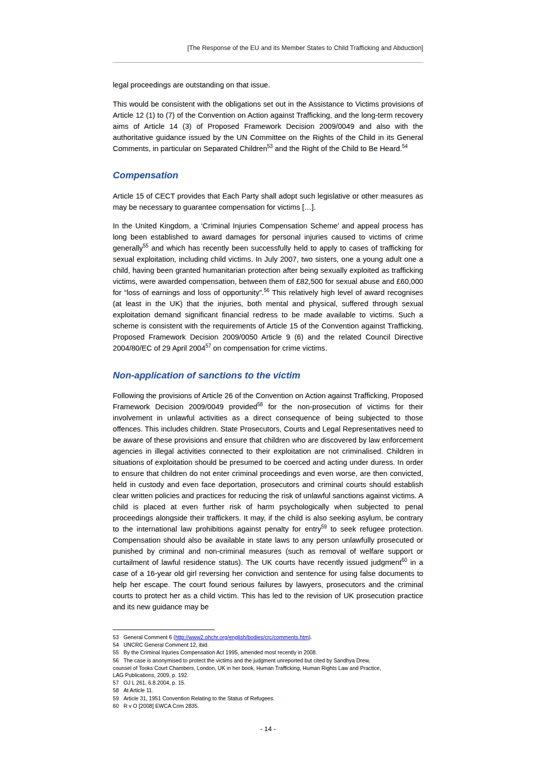[The Response of the EU and its Member States to Child Trafficking and Abduction]
legal proceedings are outstanding on that issue.
This would be consistent with the obligations set out in the Assistance to Victims provisions of Article 12 (1) to (7) of the Convention on Action against Trafficking, and the long-term recovery aims of Article 14 (3) of Proposed Framework Decision 2009/0049 and also with the authoritative guidance issued by the UN Committee on the Rights of the Child in its General Comments, in particular on Separated Children53 and the Right of the Child to Be Heard.54
Compensation
Article 15 of CECT provides that Each Party shall adopt such legislative or other measures as may be necessary to guarantee compensation for victims […].
In the United Kingdom, a ‘Criminal Injuries Compensation Scheme’ and appeal process has long been established to award damages for personal injuries caused to victims of crime generally55 and which has recently been successfully held to apply to cases of trafficking for sexual exploitation, including child victims. In July 2007, two sisters, one a young adult one a child, having been granted humanitarian protection after being sexually exploited as trafficking victims, were awarded compensation, between them of £82,500 for sexual abuse and £60,000 for “loss of earnings and loss of opportunity”.56 This relatively high level of award recognises (at least in the UK) that the injuries, both mental and physical, suffered through sexual exploitation demand significant financial redress to be made available to victims. Such a scheme is consistent with the requirements of Article 15 of the Convention against Trafficking, Proposed Framework Decision 2009/0050 Article 9 (6) and the related Council Directive 2004/80/EC of 29 April 200457 on compensation for crime victims.
Non-application of sanctions to the victim
Following the provisions of Article 26 of the Convention on Action against Trafficking, Proposed Framework Decision 2009/0049 provided58 for the non-prosecution of victims for their involvement in unlawful activities as a direct consequence of being subjected to those offences. This includes children. State Prosecutors, Courts and Legal Representatives need to be aware of these provisions and ensure that children who are discovered by law enforcement agencies in illegal activities connected to their exploitation are not criminalised. Children in situations of exploitation should be presumed to be coerced and acting under duress. In order to ensure that children do not enter criminal proceedings and even worse, are then convicted, held in custody and even face deportation, prosecutors and criminal courts should establish clear written policies and practices for reducing the risk of unlawful sanctions against victims. A child is placed at even further risk of harm psychologically when subjected to penal proceedings alongside their traffickers. It may, if the child is also seeking asylum, be contrary to the international law prohibitions against penalty for entry59 to seek refugee protection. Compensation should also be available in state laws to any person unlawfully prosecuted or punished by criminal and non-criminal measures (such as removal of welfare support or curtailment of lawful residence status). The UK courts have recently issued judgment60 in a case of a 16-year old girl reversing her conviction and sentence for using false documents to help her escape. The court found serious failures by lawyers, prosecutors and the criminal courts to protect her as a child victim. This has led to the revision of UK prosecution practice and its new guidance may be
53
General Comment 6 (http://www2.ohchr.org/english/bodies/crc/comments.htm).
54
UNCRC General Comment 12, ibid.
55
By the Criminal Injuries Compensation Act 1995, amended most recently in 2008.
56
The case is anonymised to protect the victims and the judgment unreported but cited by Sandhya Drew,
counsel of Tooks Court Chambers, London, UK in her book, Human Trafficking, Human Rights Law and Practice,
LAG Publications, 2009, p. 192.
57
OJ L 261, 6.8.2004, p. 15.
58
At Article 11.
59
Article 31, 1951 Convention Relating to the Status of Refugees.
60
R v O [2008] EWCA Crim 2835.
- 14 -